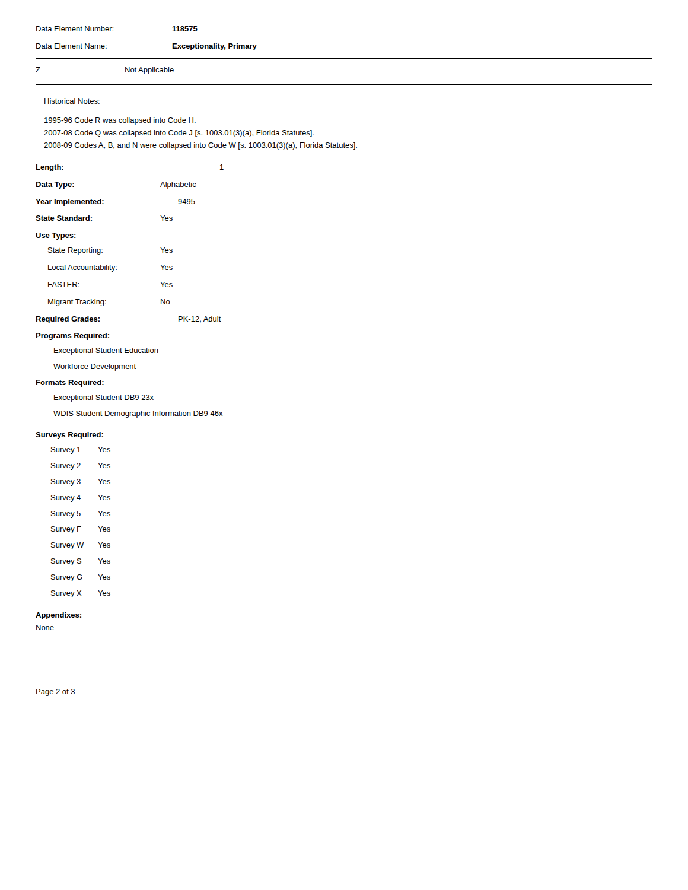Data Element Number: 118575
Data Element Name: Exceptionality, Primary
Z Not Applicable
Historical Notes:
1995-96 Code R was collapsed into Code H.
2007-08 Code Q was collapsed into Code J [s. 1003.01(3)(a), Florida Statutes].
2008-09 Codes A, B, and N were collapsed into Code W [s. 1003.01(3)(a), Florida Statutes].
Length: 1
Data Type: Alphabetic
Year Implemented: 9495
State Standard: Yes
Use Types:
State Reporting: Yes
Local Accountability: Yes
FASTER: Yes
Migrant Tracking: No
Required Grades: PK-12, Adult
Programs Required:
Exceptional Student Education
Workforce Development
Formats Required:
Exceptional Student DB9 23x
WDIS Student Demographic Information DB9 46x
Surveys Required:
Survey 1 Yes
Survey 2 Yes
Survey 3 Yes
Survey 4 Yes
Survey 5 Yes
Survey F Yes
Survey W Yes
Survey S Yes
Survey G Yes
Survey X Yes
Appendixes:
None
Page 2 of 3